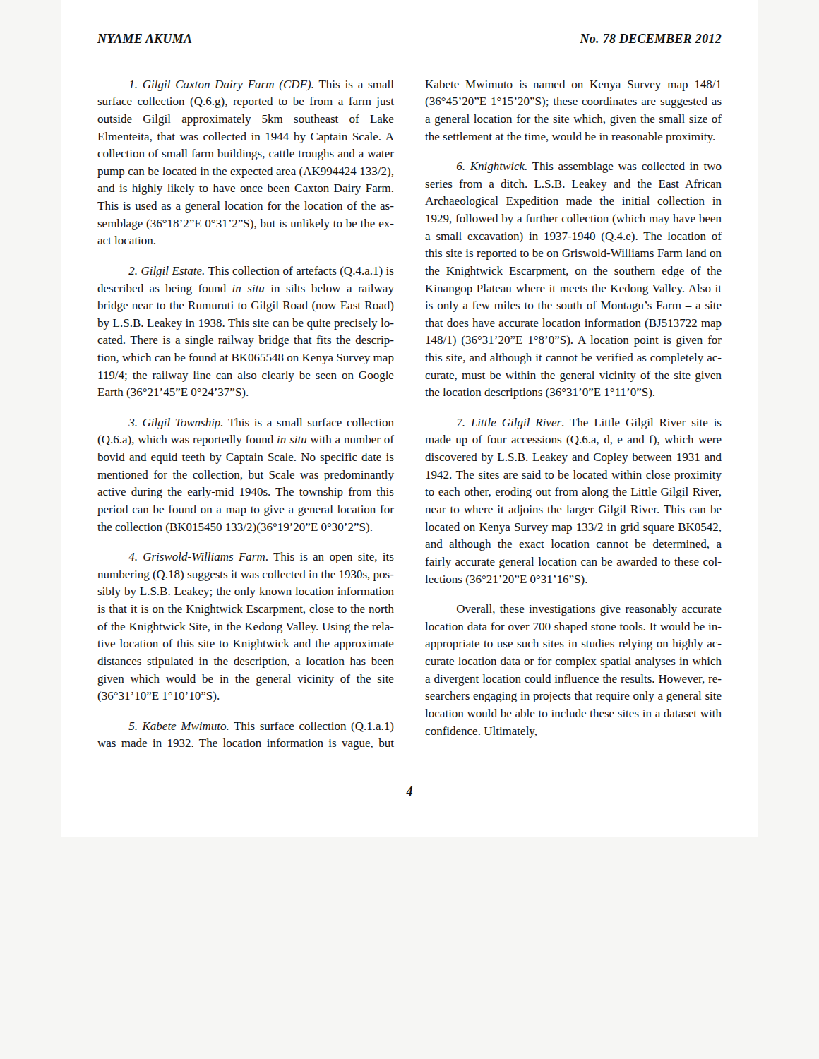NYAME AKUMA No. 78 DECEMBER 2012
1. Gilgil Caxton Dairy Farm (CDF). This is a small surface collection (Q.6.g), reported to be from a farm just outside Gilgil approximately 5km southeast of Lake Elmenteita, that was collected in 1944 by Captain Scale. A collection of small farm buildings, cattle troughs and a water pump can be located in the expected area (AK994424 133/2), and is highly likely to have once been Caxton Dairy Farm. This is used as a general location for the location of the assemblage (36°18’2”E 0°31’2”S), but is unlikely to be the exact location.
2. Gilgil Estate. This collection of artefacts (Q.4.a.1) is described as being found in situ in silts below a railway bridge near to the Rumuruti to Gilgil Road (now East Road) by L.S.B. Leakey in 1938. This site can be quite precisely located. There is a single railway bridge that fits the description, which can be found at BK065548 on Kenya Survey map 119/4; the railway line can also clearly be seen on Google Earth (36°21’45”E 0°24’37”S).
3. Gilgil Township. This is a small surface collection (Q.6.a), which was reportedly found in situ with a number of bovid and equid teeth by Captain Scale. No specific date is mentioned for the collection, but Scale was predominantly active during the early-mid 1940s. The township from this period can be found on a map to give a general location for the collection (BK015450 133/2)(36°19’20”E 0°30’2”S).
4. Griswold-Williams Farm. This is an open site, its numbering (Q.18) suggests it was collected in the 1930s, possibly by L.S.B. Leakey; the only known location information is that it is on the Knightwick Escarpment, close to the north of the Knightwick Site, in the Kedong Valley. Using the relative location of this site to Knightwick and the approximate distances stipulated in the description, a location has been given which would be in the general vicinity of the site (36°31’10”E 1°10’10”S).
5. Kabete Mwimuto. This surface collection (Q.1.a.1) was made in 1932. The location information is vague, but Kabete Mwimuto is named on Kenya Survey map 148/1 (36°45’20”E 1°15’20”S); these coordinates are suggested as a general location for the site which, given the small size of the settlement at the time, would be in reasonable proximity.
6. Knightwick. This assemblage was collected in two series from a ditch. L.S.B. Leakey and the East African Archaeological Expedition made the initial collection in 1929, followed by a further collection (which may have been a small excavation) in 1937-1940 (Q.4.e). The location of this site is reported to be on Griswold-Williams Farm land on the Knightwick Escarpment, on the southern edge of the Kinangop Plateau where it meets the Kedong Valley. Also it is only a few miles to the south of Montagu’s Farm – a site that does have accurate location information (BJ513722 map 148/1) (36°31’20”E 1°8’0”S). A location point is given for this site, and although it cannot be verified as completely accurate, must be within the general vicinity of the site given the location descriptions (36°31’0”E 1°11’0”S).
7. Little Gilgil River. The Little Gilgil River site is made up of four accessions (Q.6.a, d, e and f), which were discovered by L.S.B. Leakey and Copley between 1931 and 1942. The sites are said to be located within close proximity to each other, eroding out from along the Little Gilgil River, near to where it adjoins the larger Gilgil River. This can be located on Kenya Survey map 133/2 in grid square BK0542, and although the exact location cannot be determined, a fairly accurate general location can be awarded to these collections (36°21’20”E 0°31’16”S).
Overall, these investigations give reasonably accurate location data for over 700 shaped stone tools. It would be inappropriate to use such sites in studies relying on highly accurate location data or for complex spatial analyses in which a divergent location could influence the results. However, researchers engaging in projects that require only a general site location would be able to include these sites in a dataset with confidence. Ultimately,
4